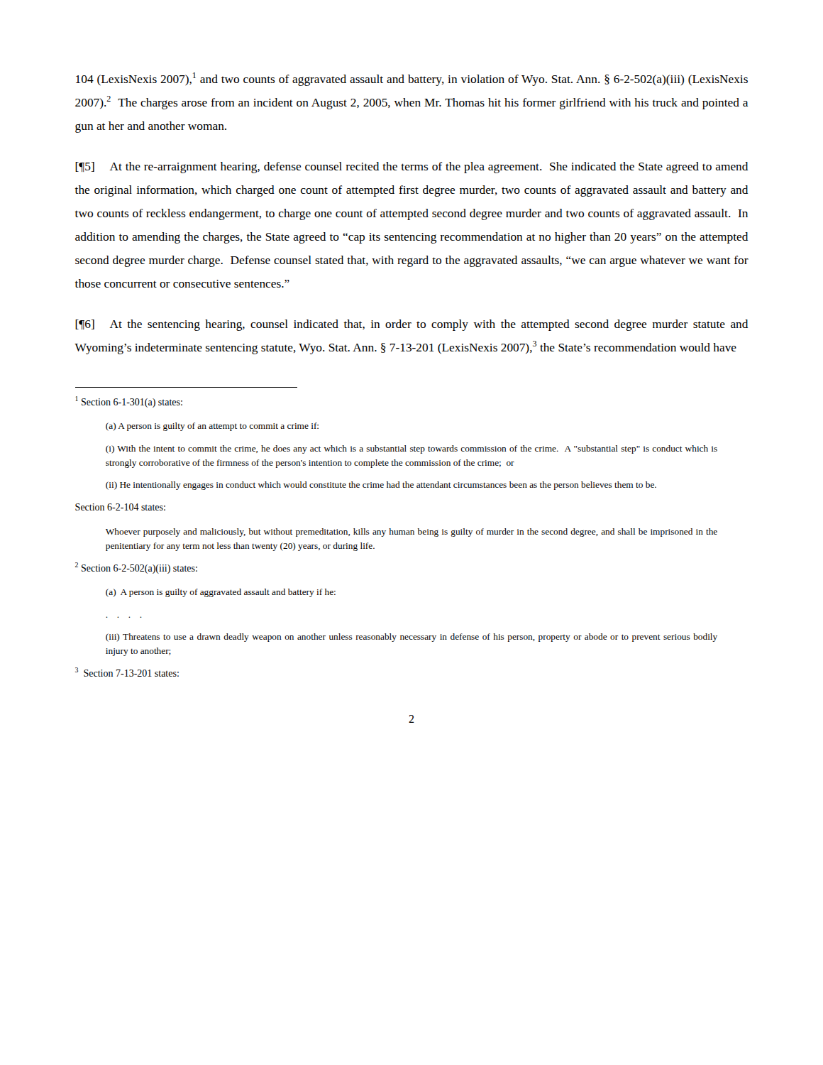104 (LexisNexis 2007),1 and two counts of aggravated assault and battery, in violation of Wyo. Stat. Ann. § 6-2-502(a)(iii) (LexisNexis 2007).2 The charges arose from an incident on August 2, 2005, when Mr. Thomas hit his former girlfriend with his truck and pointed a gun at her and another woman.
[¶5] At the re-arraignment hearing, defense counsel recited the terms of the plea agreement. She indicated the State agreed to amend the original information, which charged one count of attempted first degree murder, two counts of aggravated assault and battery and two counts of reckless endangerment, to charge one count of attempted second degree murder and two counts of aggravated assault. In addition to amending the charges, the State agreed to “cap its sentencing recommendation at no higher than 20 years” on the attempted second degree murder charge. Defense counsel stated that, with regard to the aggravated assaults, “we can argue whatever we want for those concurrent or consecutive sentences.”
[¶6] At the sentencing hearing, counsel indicated that, in order to comply with the attempted second degree murder statute and Wyoming’s indeterminate sentencing statute, Wyo. Stat. Ann. § 7-13-201 (LexisNexis 2007),3 the State’s recommendation would have
1 Section 6-1-301(a) states:
(a) A person is guilty of an attempt to commit a crime if:
(i) With the intent to commit the crime, he does any act which is a substantial step towards commission of the crime. A "substantial step" is conduct which is strongly corroborative of the firmness of the person's intention to complete the commission of the crime; or
(ii) He intentionally engages in conduct which would constitute the crime had the attendant circumstances been as the person believes them to be.
Section 6-2-104 states:
Whoever purposely and maliciously, but without premeditation, kills any human being is guilty of murder in the second degree, and shall be imprisoned in the penitentiary for any term not less than twenty (20) years, or during life.
2 Section 6-2-502(a)(iii) states:
(a) A person is guilty of aggravated assault and battery if he:
. . . .
(iii) Threatens to use a drawn deadly weapon on another unless reasonably necessary in defense of his person, property or abode or to prevent serious bodily injury to another;
3 Section 7-13-201 states:
2